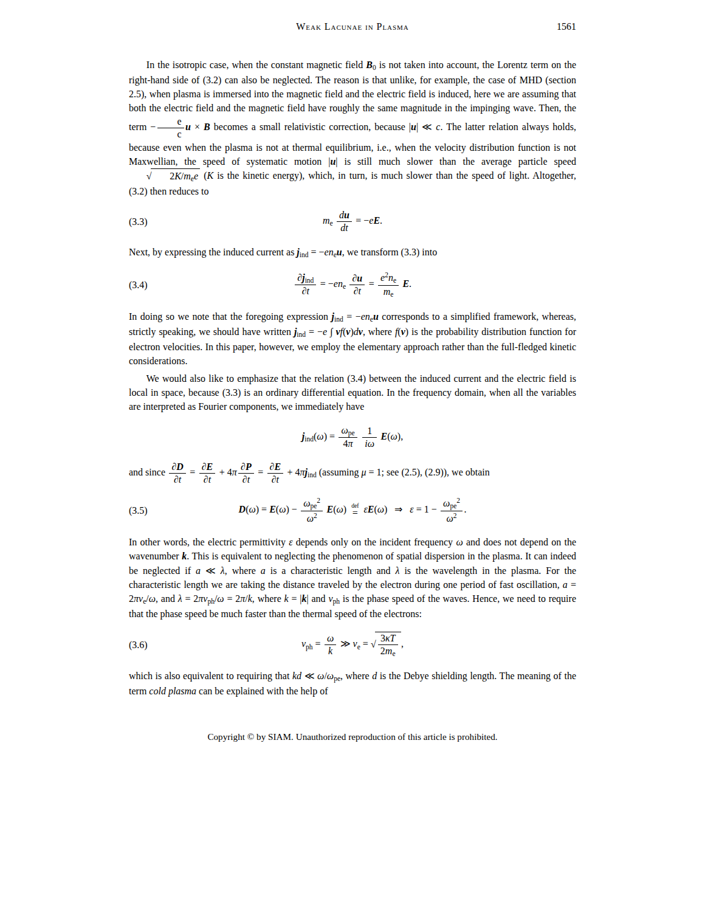Weak Lacunae in Plasma 1561
In the isotropic case, when the constant magnetic field B 0 is not taken into account, the Lorentz term on the right-hand side of (3.2) can also be neglected. The reason is that unlike, for example, the case of MHD (section 2.5), when plasma is immersed into the magnetic field and the electric field is induced, here we are assuming that both the electric field and the magnetic field have roughly the same magnitude in the impinging wave. Then, the term −ec u × B becomes a small relativistic correction, because |u| ≪ c. The latter relation always holds, because even when the plasma is not at thermal equilibrium, i.e., when the velocity distribution function is not Maxwellian, the speed of systematic motion |u| is still much slower than the average particle speed √2K/mee (K is the kinetic energy), which, in turn, is much slower than the speed of light. Altogether, (3.2) then reduces to
(3.3) me du dt = −eE.
Next, by expressing the induced current as jind = −en eu, we transform (3.3) into
(3.4) ∂jind∂t = −en e ∂u∂t = e 2 ne me E.
In doing so we note that the foregoing expression jind = −en eu corresponds to a simplified framework, whereas, strictly speaking, we should have written jind = −e ∫ vf(v)dv, where f(v) is the probability distribution function for electron velocities. In this paper, however, we employ the elementary approach rather than the full-fledged kinetic considerations.
We would also like to emphasize that the relation (3.4) between the induced current and the electric field is local in space, because (3.3) is an ordinary differential equation. In the frequency domain, when all the variables are interpreted as Fourier components, we immediately have
jind(ω) = ωpe 4π 1 iω E(ω),
and since ∂D∂t = ∂E∂t + 4π∂P∂t = ∂E∂t + 4πjind (assuming μ = 1; see (2.5), (2.9)), we obtain
(3.5) D(ω) = E(ω) − ωpe 2 ω 2 E(ω) def= εE(ω) ⇒ ε = 1 − ωpe 2 ω 2.
In other words, the electric permittivity ε depends only on the incident frequency ω and does not depend on the wavenumber k. This is equivalent to neglecting the phenomenon of spatial dispersion in the plasma. It can indeed be neglected if a ≪ λ, where a is a characteristic length and λ is the wavelength in the plasma. For the characteristic length we are taking the distance traveled by the electron during one period of fast oscillation, a = 2πv e/ω, and λ = 2πv ph/ω = 2π/k, where k = |k| and vph is the phase speed of the waves. Hence, we need to require that the phase speed be much faster than the thermal speed of the electrons:
(3.6) vph = ωk ≫ ve = √3κT 2me,
which is also equivalent to requiring that kd ≪ ω/ωpe, where d is the Debye shielding length. The meaning of the term cold plasma can be explained with the help of
Copyright © by SIAM. Unauthorized reproduction of this article is prohibited.